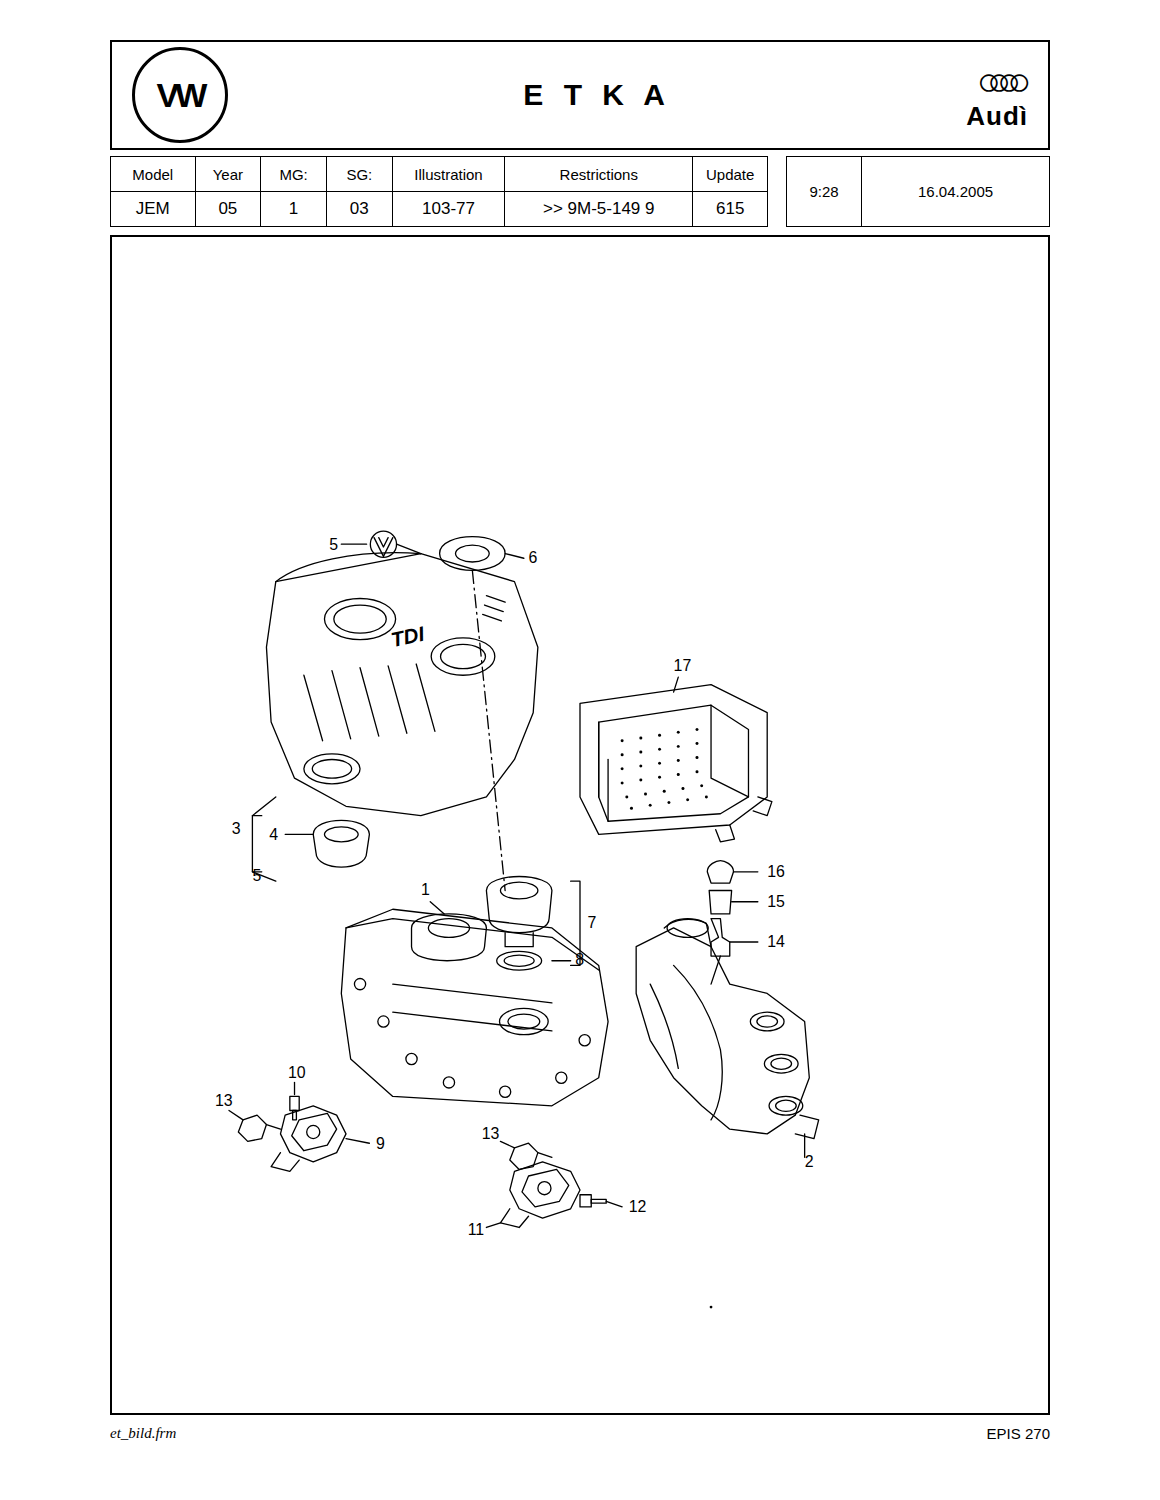VW
E T K A
○○○○ Audì
| Model | Year | MG: | SG: | Illustration | Restrictions | Update | | 9:28 | 16.04.2005 |
| JEM | 05 | 1 | 03 | 103-77 | >> 9M-5-149 9 | 615 | |
TDI 5 6 4 3 5 1 7 8 2 14 15 16 17 9 10 13 11 12 13
et_bild.frm
EPIS 270